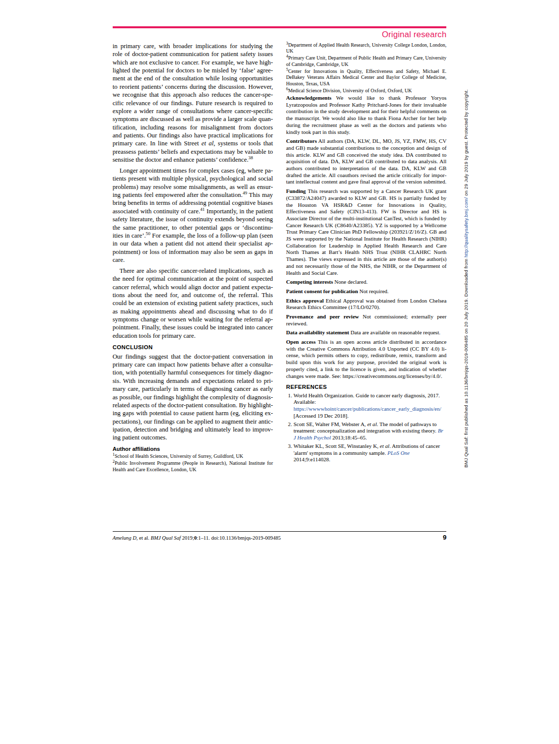BMJ Qual Saf: first published as 10.1136/bmjqs-2019-009485 on 20 July 2019. Downloaded from http://qualitysafety.bmj.com/ on 29 July 2019 by guest. Protected by copyright.
Original research
in primary care, with broader implications for studying the role of doctor-patient communication for patient safety issues which are not exclusive to cancer. For example, we have highlighted the potential for doctors to be misled by ‘false’ agreement at the end of the consultation while losing opportunities to reorient patients’ concerns during the discussion. However, we recognise that this approach also reduces the cancer-specific relevance of our findings. Future research is required to explore a wider range of consultations where cancer-specific symptoms are discussed as well as provide a larger scale quantification, including reasons for misalignment from doctors and patients. Our findings also have practical implications for primary care. In line with Street et al, systems or tools that preassess patients’ beliefs and expectations may be valuable to sensitise the doctor and enhance patients’ confidence.38
Longer appointment times for complex cases (eg, where patients present with multiple physical, psychological and social problems) may resolve some misalignments, as well as ensuring patients feel empowered after the consultation.49 This may bring benefits in terms of addressing potential cognitive biases associated with continuity of care.41 Importantly, in the patient safety literature, the issue of continuity extends beyond seeing the same practitioner, to other potential gaps or ‘discontinuities in care’.50 For example, the loss of a follow-up plan (seen in our data when a patient did not attend their specialist appointment) or loss of information may also be seen as gaps in care.
There are also specific cancer-related implications, such as the need for optimal communication at the point of suspected cancer referral, which would align doctor and patient expectations about the need for, and outcome of, the referral. This could be an extension of existing patient safety practices, such as making appointments ahead and discussing what to do if symptoms change or worsen while waiting for the referral appointment. Finally, these issues could be integrated into cancer education tools for primary care.
Conclusion
Our findings suggest that the doctor-patient conversation in primary care can impact how patients behave after a consultation, with potentially harmful consequences for timely diagnosis. With increasing demands and expectations related to primary care, particularly in terms of diagnosing cancer as early as possible, our findings highlight the complexity of diagnosis-related aspects of the doctor-patient consultation. By highlighting gaps with potential to cause patient harm (eg, eliciting expectations), our findings can be applied to augment their anticipation, detection and bridging and ultimately lead to improving patient outcomes.
Author affiliations
1School of Health Sciences, University of Surrey, Guildford, UK
2Public Involvement Programme (People in Research), National Institute for Health and Care Excellence, London, UK
3Department of Applied Health Research, University College London, London, UK
4Primary Care Unit, Department of Public Health and Primary Care, University of Cambridge, Cambridge, UK
5Center for Innovations in Quality, Effectiveness and Safety, Michael E. DeBakey Veterans Affairs Medical Center and Baylor College of Medicine, Houston, Texas, USA
6Medical Science Division, University of Oxford, Oxford, UK
Acknowledgements We would like to thank Professor Yoryos Lyratzopoulos and Professor Kathy Pritchard-Jones for their invaluable contribution in the study development and for their helpful comments on the manuscript. We would also like to thank Fiona Archer for her help during the recruitment phase as well as the doctors and patients who kindly took part in this study.
Contributors All authors (DA, KLW, DL, MO, JS, YZ, FMW, HS, CV and GB) made substantial contributions to the conception and design of this article. KLW and GB conceived the study idea. DA contributed to acquisition of data. DA, KLW and GB contributed to data analysis. All authors contributed to interpretation of the data. DA, KLW and GB drafted the article. All coauthors revised the article critically for important intellectual content and gave final approval of the version submitted.
Funding This research was supported by a Cancer Research UK grant (C33872/A24047) awarded to KLW and GB. HS is partially funded by the Houston VA HSR&D Center for Innovations in Quality, Effectiveness and Safety (CIN13-413). FW is Director and HS is Associate Director of the multi-institutional CanTest, which is funded by Cancer Research UK (C8640/A23385). YZ is supported by a Wellcome Trust Primary Care Clinician PhD Fellowship (203921/Z/16/Z). GB and JS were supported by the National Institute for Health Research (NIHR) Collaboration for Leadership in Applied Health Research and Care North Thames at Bart’s Health NHS Trust (NIHR CLAHRC North Thames). The views expressed in this article are those of the author(s) and not necessarily those of the NHS, the NIHR, or the Department of Health and Social Care.
Competing interests None declared.
Patient consent for publication Not required.
Ethics approval Ethical Approval was obtained from London Chelsea Research Ethics Committee (17/LO/0270).
Provenance and peer review Not commissioned; externally peer reviewed.
Data availability statement Data are available on reasonable request.
Open access This is an open access article distributed in accordance with the Creative Commons Attribution 4.0 Unported (CC BY 4.0) license, which permits others to copy, redistribute, remix, transform and build upon this work for any purpose, provided the original work is properly cited, a link to the licence is given, and indication of whether changes were made. See: https://creativecommons.org/licenses/by/4.0/.
References
World Health Organization. Guide to cancer early diagnosis, 2017. Available: https://wwwwhoint/cancer/publications/cancer_early_diagnosis/en/ [Accessed 19 Dec 2018].
Scott SE, Walter FM, Webster A, et al. The model of pathways to treatment: conceptualization and integration with existing theory. Br J Health Psychol 2013;18:45–65.
Whitaker KL, Scott SE, Winstanley K, et al. Attributions of cancer 'alarm' symptoms in a community sample. PLoS One 2014;9:e114028.
Amelung D, et al. BMJ Qual Saf 2019;0:1–11. doi:10.1136/bmjqs-2019-009485
9